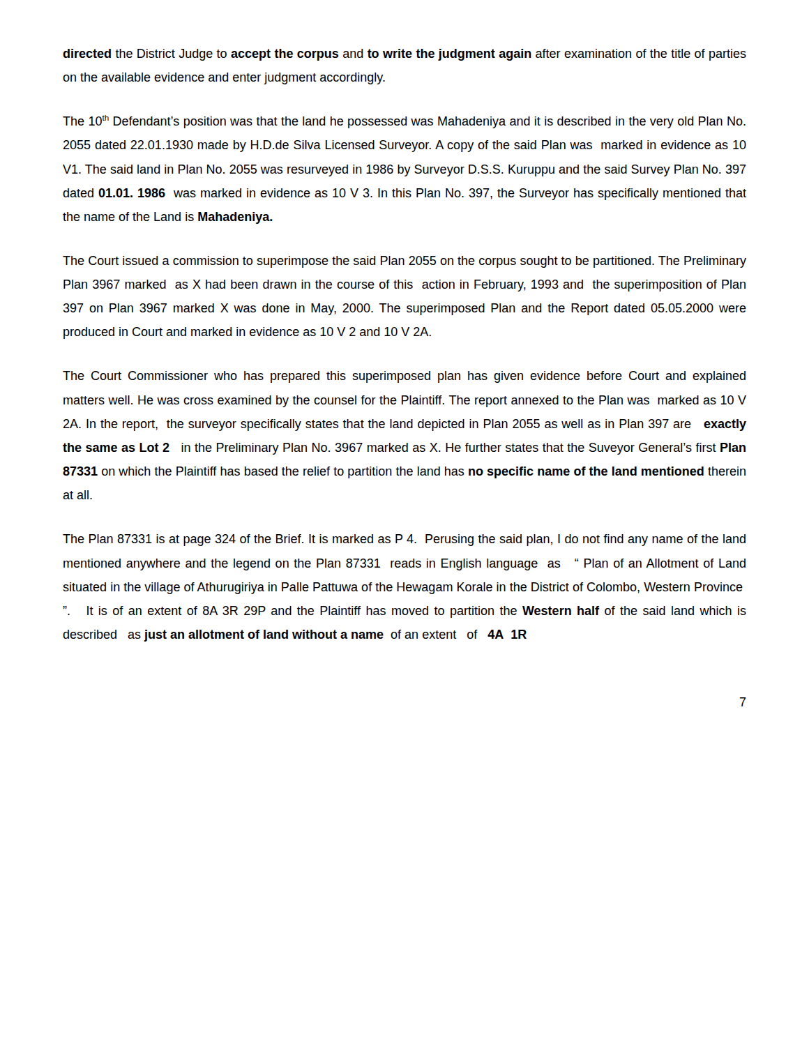directed the District Judge to accept the corpus and to write the judgment again after examination of the title of parties on the available evidence and enter judgment accordingly.
The 10th Defendant’s position was that the land he possessed was Mahadeniya and it is described in the very old Plan No. 2055 dated 22.01.1930 made by H.D.de Silva Licensed Surveyor. A copy of the said Plan was marked in evidence as 10 V1. The said land in Plan No. 2055 was resurveyed in 1986 by Surveyor D.S.S. Kuruppu and the said Survey Plan No. 397 dated 01.01. 1986 was marked in evidence as 10 V 3. In this Plan No. 397, the Surveyor has specifically mentioned that the name of the Land is Mahadeniya.
The Court issued a commission to superimpose the said Plan 2055 on the corpus sought to be partitioned. The Preliminary Plan 3967 marked as X had been drawn in the course of this action in February, 1993 and the superimposition of Plan 397 on Plan 3967 marked X was done in May, 2000. The superimposed Plan and the Report dated 05.05.2000 were produced in Court and marked in evidence as 10 V 2 and 10 V 2A.
The Court Commissioner who has prepared this superimposed plan has given evidence before Court and explained matters well. He was cross examined by the counsel for the Plaintiff. The report annexed to the Plan was marked as 10 V 2A. In the report, the surveyor specifically states that the land depicted in Plan 2055 as well as in Plan 397 are exactly the same as Lot 2 in the Preliminary Plan No. 3967 marked as X. He further states that the Suveyor General’s first Plan 87331 on which the Plaintiff has based the relief to partition the land has no specific name of the land mentioned therein at all.
The Plan 87331 is at page 324 of the Brief. It is marked as P 4. Perusing the said plan, I do not find any name of the land mentioned anywhere and the legend on the Plan 87331 reads in English language as “ Plan of an Allotment of Land situated in the village of Athurugiriya in Palle Pattuwa of the Hewagam Korale in the District of Colombo, Western Province ”. It is of an extent of 8A 3R 29P and the Plaintiff has moved to partition the Western half of the said land which is described as just an allotment of land without a name of an extent of 4A 1R
7